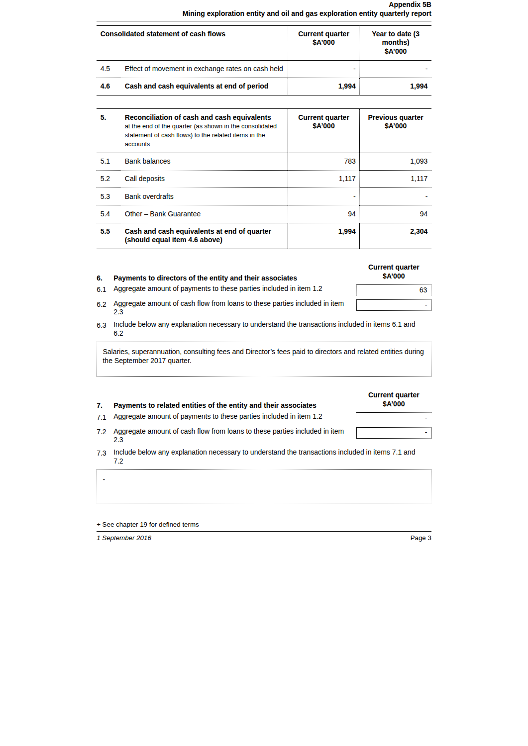Appendix 5B
Mining exploration entity and oil and gas exploration entity quarterly report
| Consolidated statement of cash flows | Current quarter $A’000 | Year to date (3 months) $A’000 |
| 4.5 | Effect of movement in exchange rates on cash held | - | - |
| 4.6 | Cash and cash equivalents at end of period | 1,994 | 1,994 |
| 5. | Reconciliation of cash and cash equivalents at the end of the quarter (as shown in the consolidated statement of cash flows) to the related items in the accounts | Current quarter $A’000 | Previous quarter $A’000 |
| 5.1 | Bank balances | 783 | 1,093 |
| 5.2 | Call deposits | 1,117 | 1,117 |
| 5.3 | Bank overdrafts | - | - |
| 5.4 | Other – Bank Guarantee | 94 | 94 |
| 5.5 | Cash and cash equivalents at end of quarter (should equal item 4.6 above) | 1,994 | 2,304 |
6.
Payments to directors of the entity and their associates
Current quarter
$A’000
6.1
Aggregate amount of payments to these parties included in item 1.2
63
6.2
Aggregate amount of cash flow from loans to these parties included in item 2.3
-
6.3
Include below any explanation necessary to understand the transactions included in items 6.1 and 6.2
Salaries, superannuation, consulting fees and Director’s fees paid to directors and related entities during the September 2017 quarter.
7.
Payments to related entities of the entity and their associates
Current quarter
$A’000
7.1
Aggregate amount of payments to these parties included in item 1.2
-
7.2
Aggregate amount of cash flow from loans to these parties included in item 2.3
-
7.3
Include below any explanation necessary to understand the transactions included in items 7.1 and 7.2
-
+ See chapter 19 for defined terms
1 September 2016
Page 3